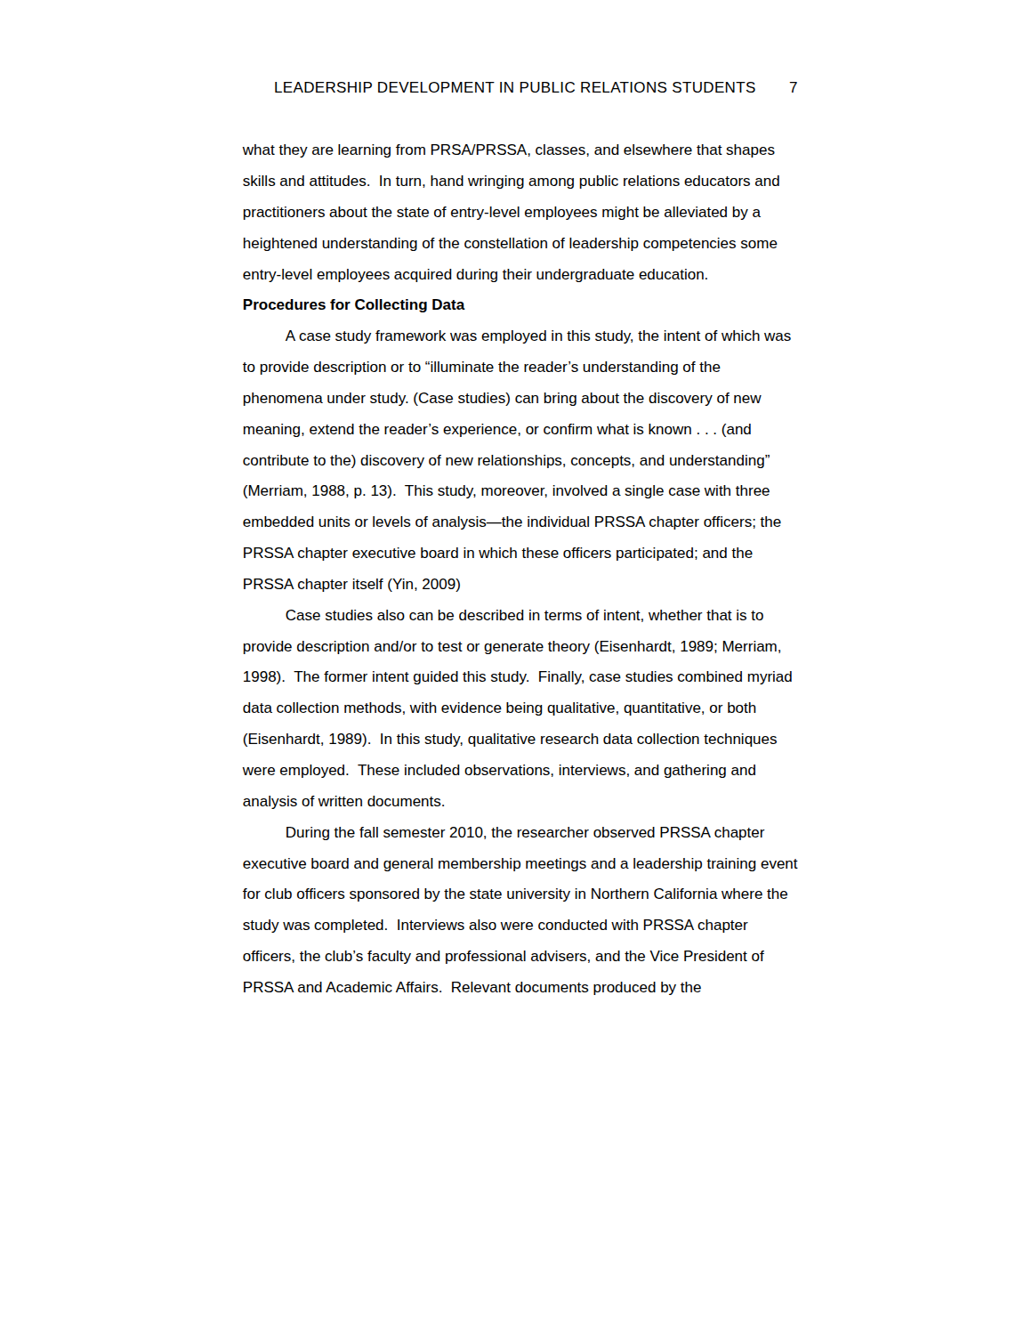LEADERSHIP DEVELOPMENT IN PUBLIC RELATIONS STUDENTS7
what they are learning from PRSA/PRSSA, classes, and elsewhere that shapes skills and attitudes. In turn, hand wringing among public relations educators and practitioners about the state of entry-level employees might be alleviated by a heightened understanding of the constellation of leadership competencies some entry-level employees acquired during their undergraduate education.
Procedures for Collecting Data
A case study framework was employed in this study, the intent of which was to provide description or to “illuminate the reader’s understanding of the phenomena under study. (Case studies) can bring about the discovery of new meaning, extend the reader’s experience, or confirm what is known . . . (and contribute to the) discovery of new relationships, concepts, and understanding” (Merriam, 1988, p. 13). This study, moreover, involved a single case with three embedded units or levels of analysis—the individual PRSSA chapter officers; the PRSSA chapter executive board in which these officers participated; and the PRSSA chapter itself (Yin, 2009)
Case studies also can be described in terms of intent, whether that is to provide description and/or to test or generate theory (Eisenhardt, 1989; Merriam, 1998). The former intent guided this study. Finally, case studies combined myriad data collection methods, with evidence being qualitative, quantitative, or both (Eisenhardt, 1989). In this study, qualitative research data collection techniques were employed. These included observations, interviews, and gathering and analysis of written documents.
During the fall semester 2010, the researcher observed PRSSA chapter executive board and general membership meetings and a leadership training event for club officers sponsored by the state university in Northern California where the study was completed. Interviews also were conducted with PRSSA chapter officers, the club’s faculty and professional advisers, and the Vice President of PRSSA and Academic Affairs. Relevant documents produced by the